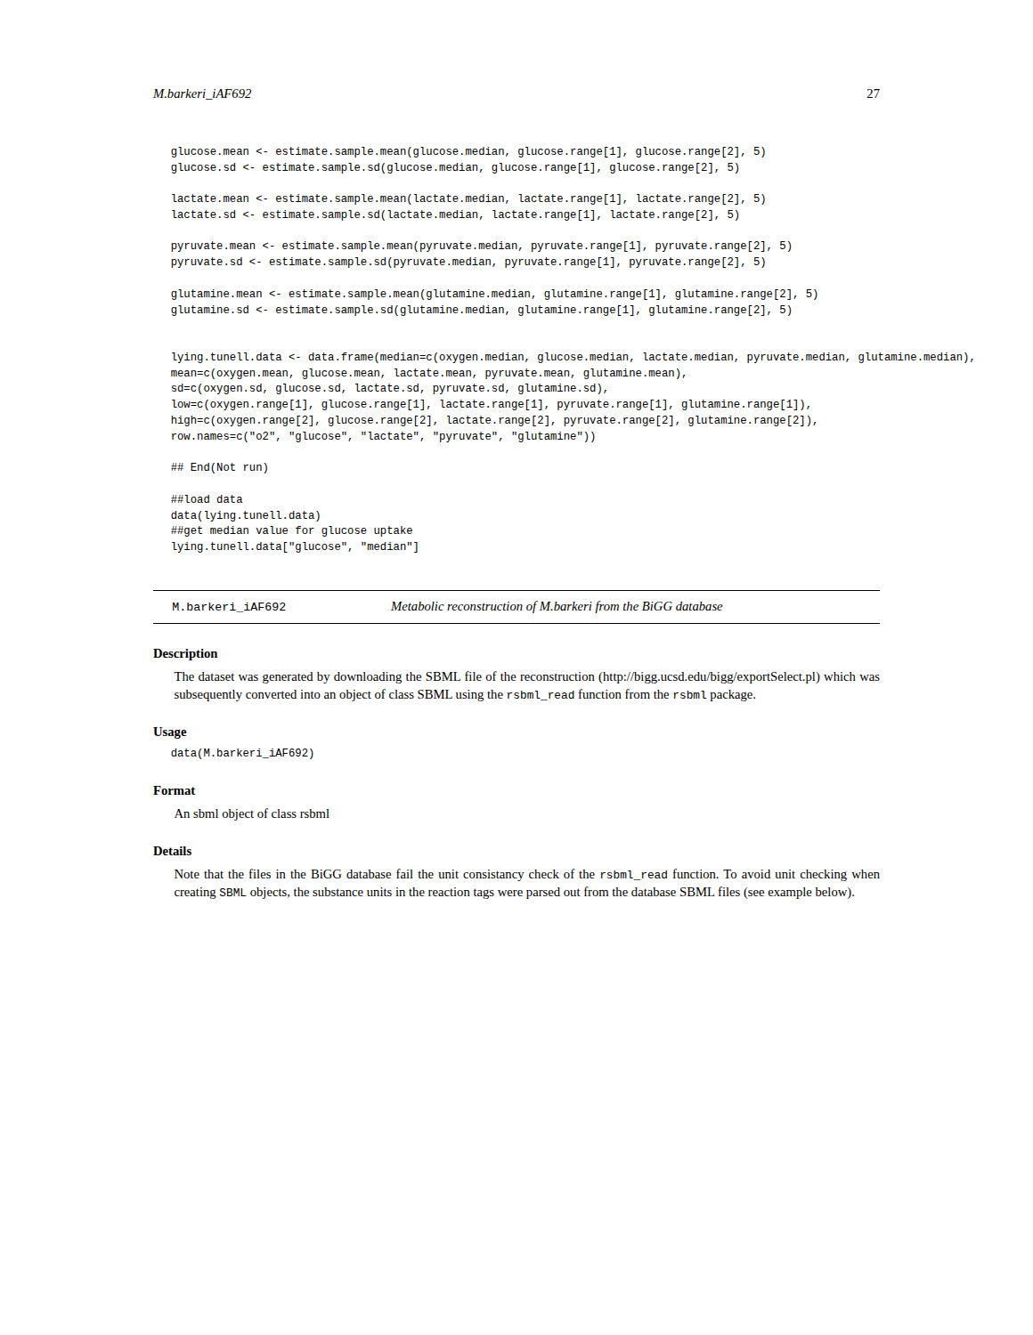M.barkeri_iAF692 27
glucose.mean <- estimate.sample.mean(glucose.median, glucose.range[1], glucose.range[2], 5)
glucose.sd <- estimate.sample.sd(glucose.median, glucose.range[1], glucose.range[2], 5)

lactate.mean <- estimate.sample.mean(lactate.median, lactate.range[1], lactate.range[2], 5)
lactate.sd <- estimate.sample.sd(lactate.median, lactate.range[1], lactate.range[2], 5)

pyruvate.mean <- estimate.sample.mean(pyruvate.median, pyruvate.range[1], pyruvate.range[2], 5)
pyruvate.sd <- estimate.sample.sd(pyruvate.median, pyruvate.range[1], pyruvate.range[2], 5)

glutamine.mean <- estimate.sample.mean(glutamine.median, glutamine.range[1], glutamine.range[2], 5)
glutamine.sd <- estimate.sample.sd(glutamine.median, glutamine.range[1], glutamine.range[2], 5)


lying.tunell.data <- data.frame(median=c(oxygen.median, glucose.median, lactate.median, pyruvate.median, glutamine.median),
mean=c(oxygen.mean, glucose.mean, lactate.mean, pyruvate.mean, glutamine.mean),
sd=c(oxygen.sd, glucose.sd, lactate.sd, pyruvate.sd, glutamine.sd),
low=c(oxygen.range[1], glucose.range[1], lactate.range[1], pyruvate.range[1], glutamine.range[1]),
high=c(oxygen.range[2], glucose.range[2], lactate.range[2], pyruvate.range[2], glutamine.range[2]),
row.names=c("o2", "glucose", "lactate", "pyruvate", "glutamine"))

## End(Not run)

##load data
data(lying.tunell.data)
##get median value for glucose uptake
lying.tunell.data["glucose", "median"]
M.barkeri_iAF692 Metabolic reconstruction of M.barkeri from the BiGG database
Description
The dataset was generated by downloading the SBML file of the reconstruction (http://bigg.ucsd.edu/bigg/exportSelect.pl) which was subsequently converted into an object of class SBML using the rsbml_read function from the rsbml package.
Usage
data(M.barkeri_iAF692)
Format
An sbml object of class rsbml
Details
Note that the files in the BiGG database fail the unit consistancy check of the rsbml_read function. To avoid unit checking when creating SBML objects, the substance units in the reaction tags were parsed out from the database SBML files (see example below).